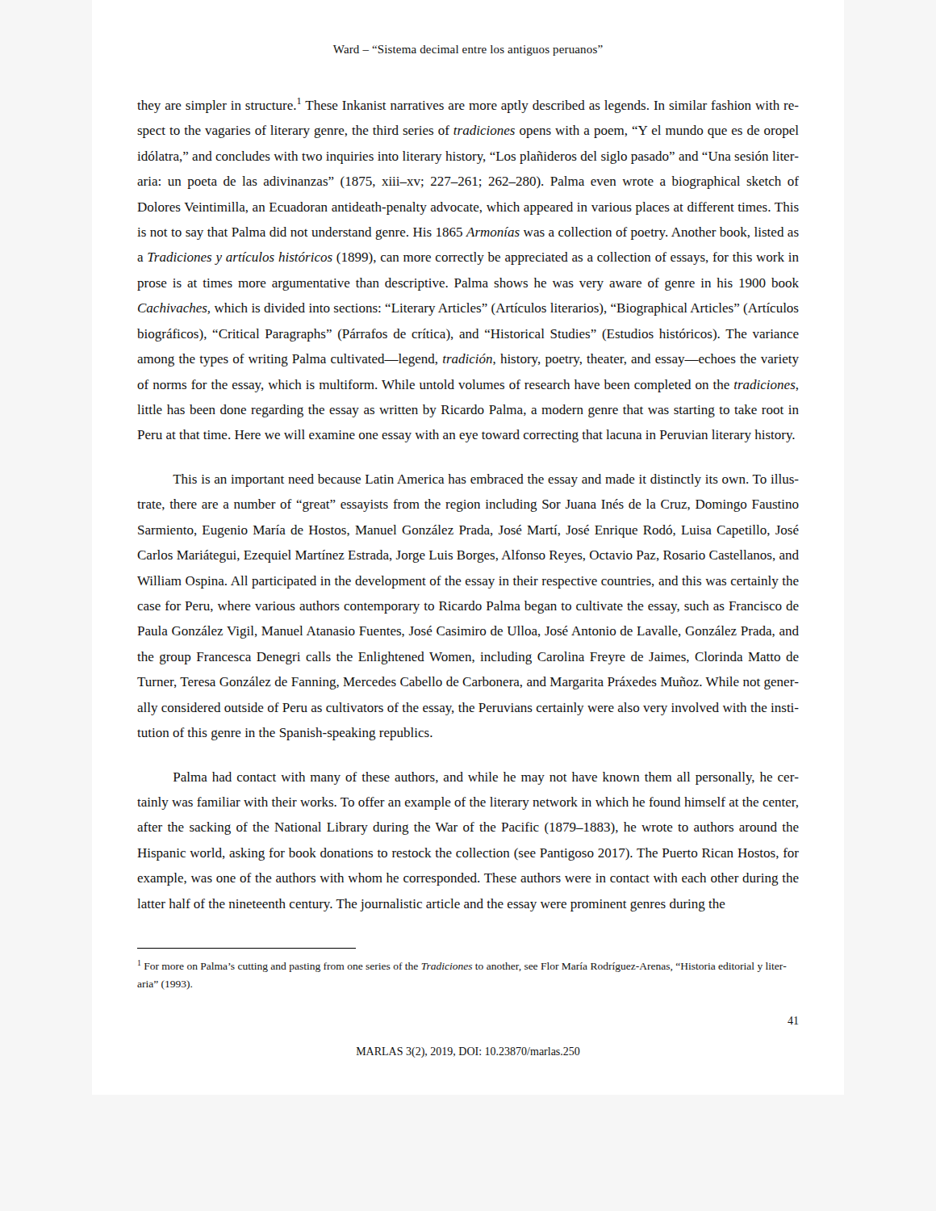Ward – “Sistema decimal entre los antiguos peruanos”
they are simpler in structure.1 These Inkanist narratives are more aptly described as legends. In similar fashion with respect to the vagaries of literary genre, the third series of tradiciones opens with a poem, “Y el mundo que es de oropel idólatra,” and concludes with two inquiries into literary history, “Los plañideros del siglo pasado” and “Una sesión literaria: un poeta de las adivinanzas” (1875, xiii–xv; 227–261; 262–280). Palma even wrote a biographical sketch of Dolores Veintimilla, an Ecuadoran antideath-penalty advocate, which appeared in various places at different times. This is not to say that Palma did not understand genre. His 1865 Armonías was a collection of poetry. Another book, listed as a Tradiciones y artículos históricos (1899), can more correctly be appreciated as a collection of essays, for this work in prose is at times more argumentative than descriptive. Palma shows he was very aware of genre in his 1900 book Cachivaches, which is divided into sections: “Literary Articles” (Artículos literarios), “Biographical Articles” (Artículos biográficos), “Critical Paragraphs” (Párrafos de crítica), and “Historical Studies” (Estudios históricos). The variance among the types of writing Palma cultivated—legend, tradición, history, poetry, theater, and essay—echoes the variety of norms for the essay, which is multiform. While untold volumes of research have been completed on the tradiciones, little has been done regarding the essay as written by Ricardo Palma, a modern genre that was starting to take root in Peru at that time. Here we will examine one essay with an eye toward correcting that lacuna in Peruvian literary history.
This is an important need because Latin America has embraced the essay and made it distinctly its own. To illustrate, there are a number of “great” essayists from the region including Sor Juana Inés de la Cruz, Domingo Faustino Sarmiento, Eugenio María de Hostos, Manuel González Prada, José Martí, José Enrique Rodó, Luisa Capetillo, José Carlos Mariátegui, Ezequiel Martínez Estrada, Jorge Luis Borges, Alfonso Reyes, Octavio Paz, Rosario Castellanos, and William Ospina. All participated in the development of the essay in their respective countries, and this was certainly the case for Peru, where various authors contemporary to Ricardo Palma began to cultivate the essay, such as Francisco de Paula González Vigil, Manuel Atanasio Fuentes, José Casimiro de Ulloa, José Antonio de Lavalle, González Prada, and the group Francesca Denegri calls the Enlightened Women, including Carolina Freyre de Jaimes, Clorinda Matto de Turner, Teresa González de Fanning, Mercedes Cabello de Carbonera, and Margarita Práxedes Muñoz. While not generally considered outside of Peru as cultivators of the essay, the Peruvians certainly were also very involved with the institution of this genre in the Spanish-speaking republics.
Palma had contact with many of these authors, and while he may not have known them all personally, he certainly was familiar with their works. To offer an example of the literary network in which he found himself at the center, after the sacking of the National Library during the War of the Pacific (1879–1883), he wrote to authors around the Hispanic world, asking for book donations to restock the collection (see Pantigoso 2017). The Puerto Rican Hostos, for example, was one of the authors with whom he corresponded. These authors were in contact with each other during the latter half of the nineteenth century. The journalistic article and the essay were prominent genres during the
1 For more on Palma’s cutting and pasting from one series of the Tradiciones to another, see Flor María Rodríguez-Arenas, “Historia editorial y literaria” (1993).
41
MARLAS 3(2), 2019, DOI: 10.23870/marlas.250